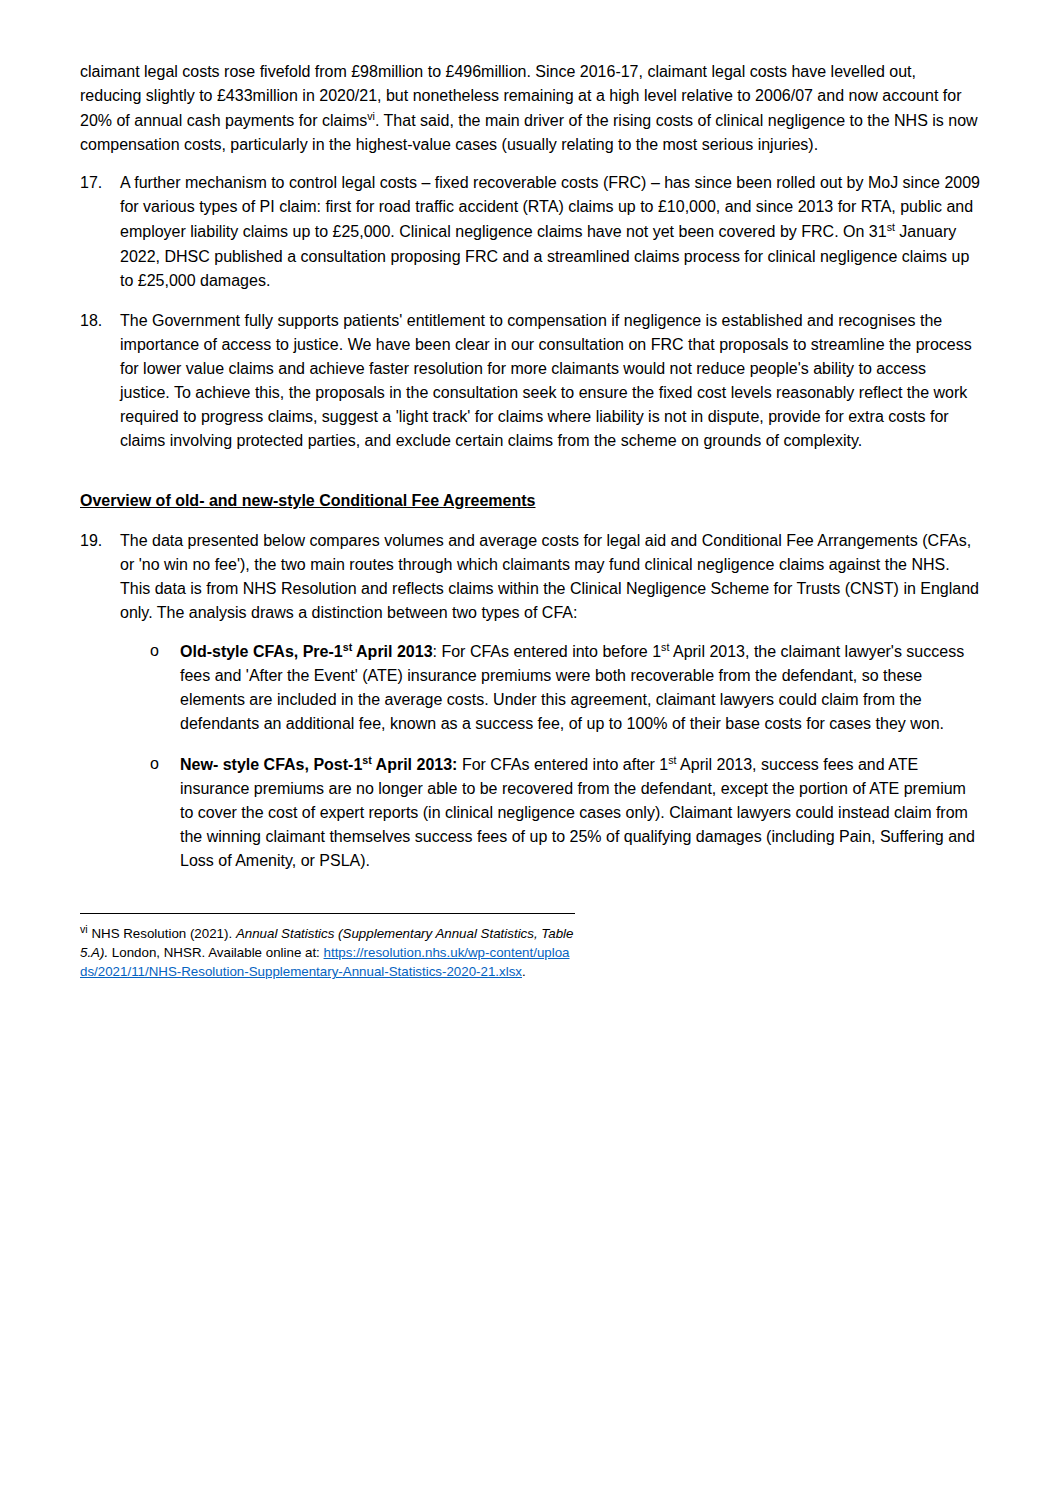claimant legal costs rose fivefold from £98million to £496million. Since 2016-17, claimant legal costs have levelled out, reducing slightly to £433million in 2020/21, but nonetheless remaining at a high level relative to 2006/07 and now account for 20% of annual cash payments for claimsvi. That said, the main driver of the rising costs of clinical negligence to the NHS is now compensation costs, particularly in the highest-value cases (usually relating to the most serious injuries).
A further mechanism to control legal costs – fixed recoverable costs (FRC) – has since been rolled out by MoJ since 2009 for various types of PI claim: first for road traffic accident (RTA) claims up to £10,000, and since 2013 for RTA, public and employer liability claims up to £25,000. Clinical negligence claims have not yet been covered by FRC. On 31st January 2022, DHSC published a consultation proposing FRC and a streamlined claims process for clinical negligence claims up to £25,000 damages.
The Government fully supports patients' entitlement to compensation if negligence is established and recognises the importance of access to justice. We have been clear in our consultation on FRC that proposals to streamline the process for lower value claims and achieve faster resolution for more claimants would not reduce people's ability to access justice. To achieve this, the proposals in the consultation seek to ensure the fixed cost levels reasonably reflect the work required to progress claims, suggest a 'light track' for claims where liability is not in dispute, provide for extra costs for claims involving protected parties, and exclude certain claims from the scheme on grounds of complexity.
Overview of old- and new-style Conditional Fee Agreements
The data presented below compares volumes and average costs for legal aid and Conditional Fee Arrangements (CFAs, or 'no win no fee'), the two main routes through which claimants may fund clinical negligence claims against the NHS. This data is from NHS Resolution and reflects claims within the Clinical Negligence Scheme for Trusts (CNST) in England only. The analysis draws a distinction between two types of CFA:
Old-style CFAs, Pre-1st April 2013: For CFAs entered into before 1st April 2013, the claimant lawyer's success fees and 'After the Event' (ATE) insurance premiums were both recoverable from the defendant, so these elements are included in the average costs. Under this agreement, claimant lawyers could claim from the defendants an additional fee, known as a success fee, of up to 100% of their base costs for cases they won.
New- style CFAs, Post-1st April 2013: For CFAs entered into after 1st April 2013, success fees and ATE insurance premiums are no longer able to be recovered from the defendant, except the portion of ATE premium to cover the cost of expert reports (in clinical negligence cases only). Claimant lawyers could instead claim from the winning claimant themselves success fees of up to 25% of qualifying damages (including Pain, Suffering and Loss of Amenity, or PSLA).
vi NHS Resolution (2021). Annual Statistics (Supplementary Annual Statistics, Table 5.A). London, NHSR. Available online at: https://resolution.nhs.uk/wp-content/uploads/2021/11/NHS-Resolution-Supplementary-Annual-Statistics-2020-21.xlsx.